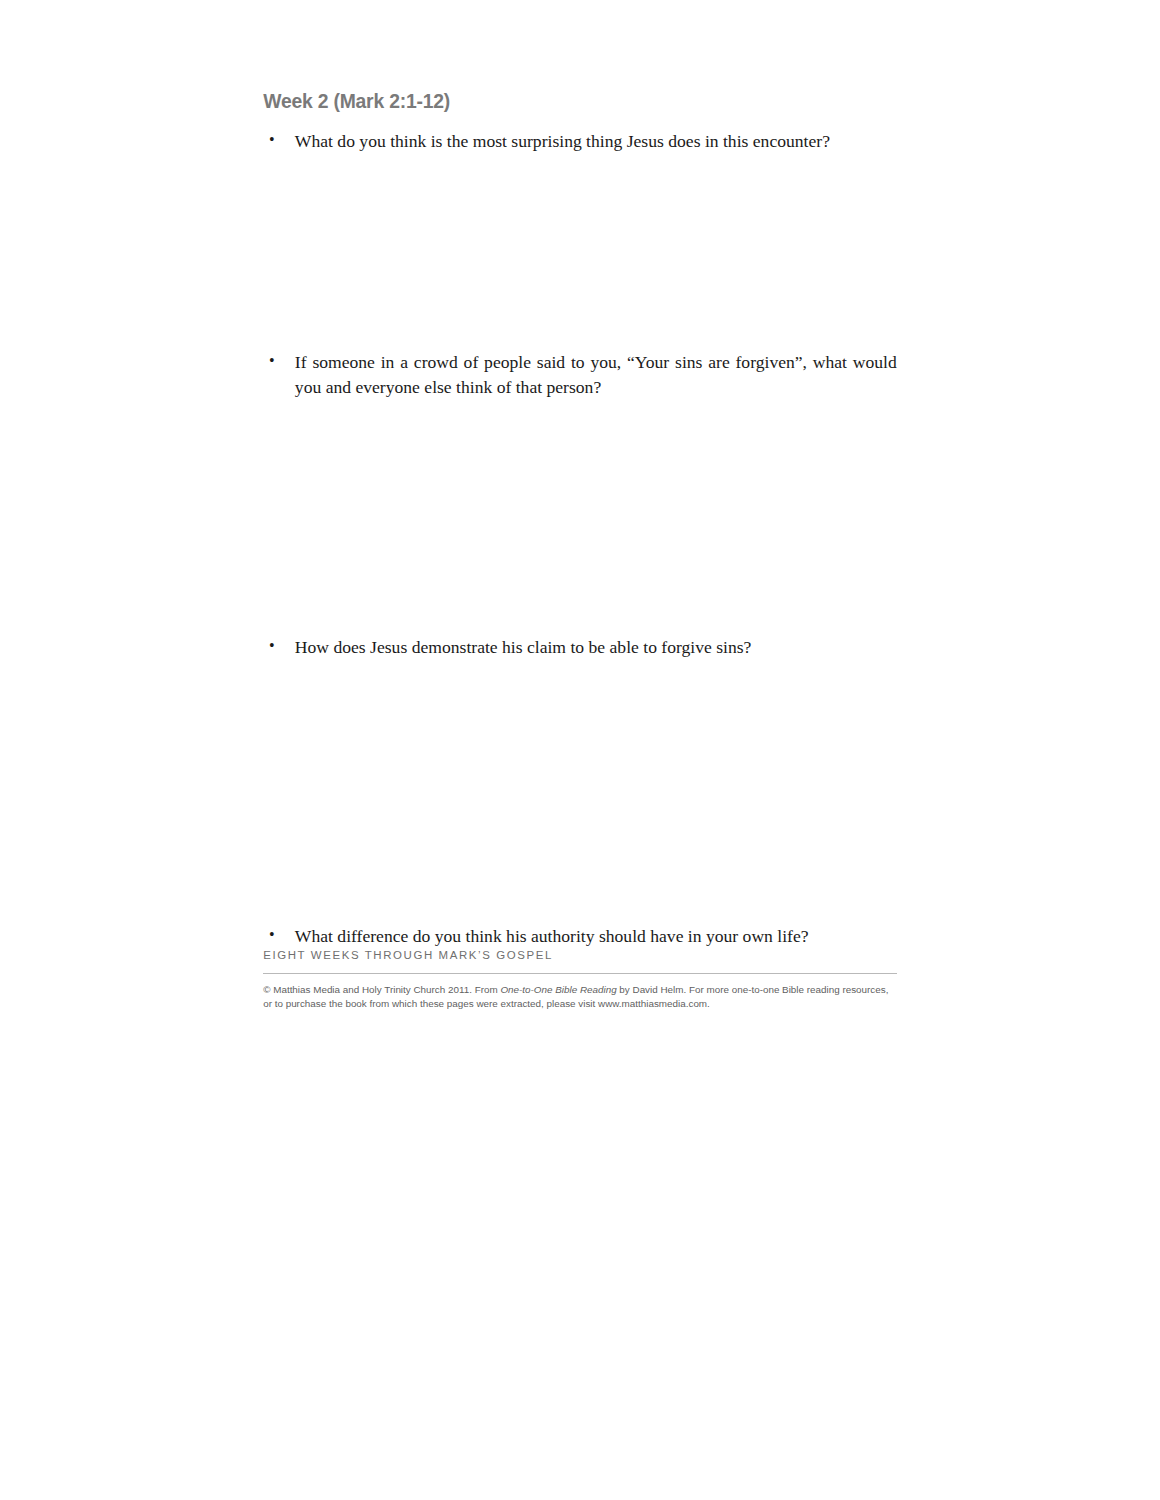Week 2 (Mark 2:1-12)
What do you think is the most surprising thing Jesus does in this encounter?
If someone in a crowd of people said to you, “Your sins are forgiven”, what would you and everyone else think of that person?
How does Jesus demonstrate his claim to be able to forgive sins?
What difference do you think his authority should have in your own life?
EIGHT WEEKS THROUGH MARK’S GOSPEL
© Matthias Media and Holy Trinity Church 2011. From One-to-One Bible Reading by David Helm. For more one-to-one Bible reading resources, or to purchase the book from which these pages were extracted, please visit www.matthiasmedia.com.